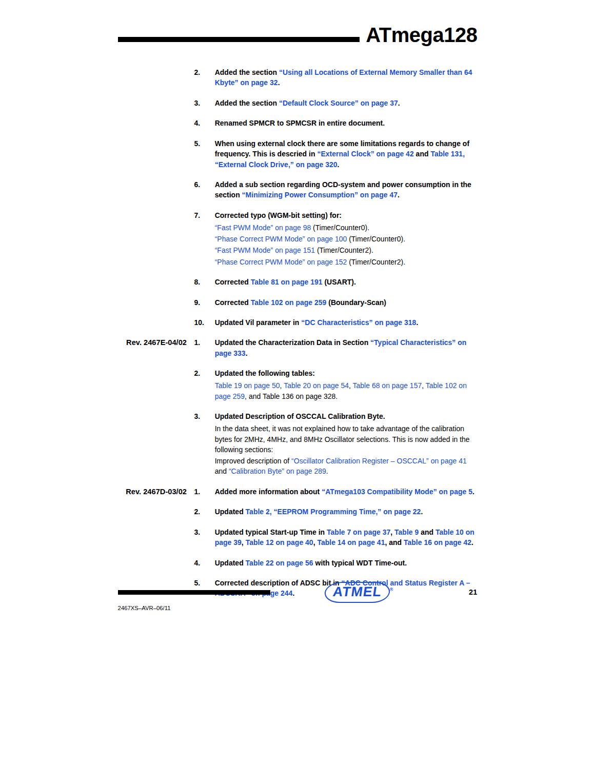ATmega128
2. Added the section “Using all Locations of External Memory Smaller than 64 Kbyte” on page 32.
3. Added the section “Default Clock Source” on page 37.
4. Renamed SPMCR to SPMCSR in entire document.
5. When using external clock there are some limitations regards to change of frequency. This is descried in “External Clock” on page 42 and Table 131, “External Clock Drive,” on page 320.
6. Added a sub section regarding OCD-system and power consumption in the section “Minimizing Power Consumption” on page 47.
7. Corrected typo (WGM-bit setting) for:
“Fast PWM Mode” on page 98 (Timer/Counter0).
“Phase Correct PWM Mode” on page 100 (Timer/Counter0).
“Fast PWM Mode” on page 151 (Timer/Counter2).
“Phase Correct PWM Mode” on page 152 (Timer/Counter2).
8. Corrected Table 81 on page 191 (USART).
9. Corrected Table 102 on page 259 (Boundary-Scan)
10. Updated Vil parameter in “DC Characteristics” on page 318.
Rev. 2467E-04/02
1. Updated the Characterization Data in Section “Typical Characteristics” on page 333.
2. Updated the following tables:
Table 19 on page 50, Table 20 on page 54, Table 68 on page 157, Table 102 on page 259, and Table 136 on page 328.
3. Updated Description of OSCCAL Calibration Byte.
In the data sheet, it was not explained how to take advantage of the calibration bytes for 2MHz, 4MHz, and 8MHz Oscillator selections. This is now added in the following sections:
Improved description of “Oscillator Calibration Register – OSCCAL” on page 41 and “Calibration Byte” on page 289.
Rev. 2467D-03/02
1. Added more information about “ATmega103 Compatibility Mode” on page 5.
2. Updated Table 2, “EEPROM Programming Time,” on page 22.
3. Updated typical Start-up Time in Table 7 on page 37, Table 9 and Table 10 on page 39, Table 12 on page 40, Table 14 on page 41, and Table 16 on page 42.
4. Updated Table 22 on page 56 with typical WDT Time-out.
5. Corrected description of ADSC bit in “ADC Control and Status Register A – ADCSRA” on page 244.
ATMEL®
21
2467XS–AVR–06/11